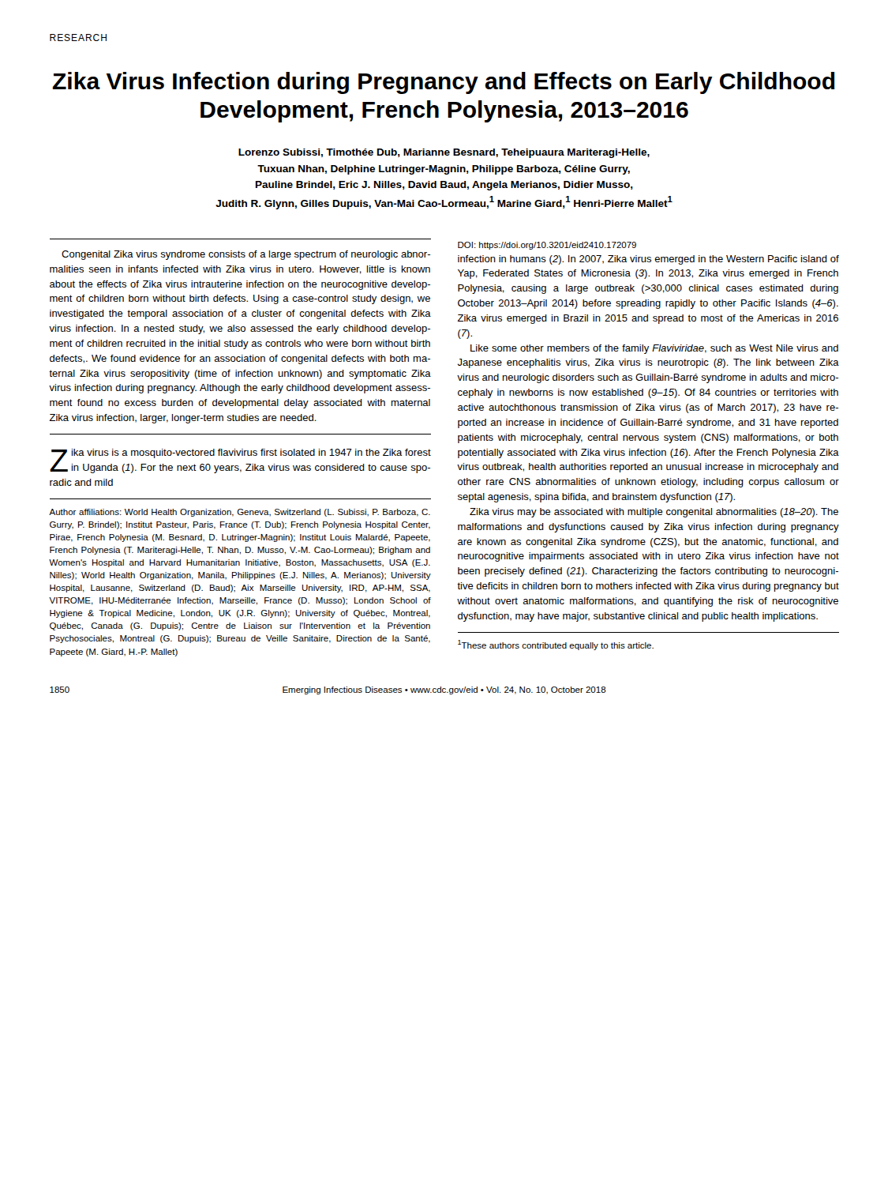RESEARCH
Zika Virus Infection during Pregnancy and Effects on Early Childhood Development, French Polynesia, 2013–2016
Lorenzo Subissi, Timothée Dub, Marianne Besnard, Teheipuaura Mariteragi-Helle,
Tuxuan Nhan, Delphine Lutringer-Magnin, Philippe Barboza, Céline Gurry,
Pauline Brindel, Eric J. Nilles, David Baud, Angela Merianos, Didier Musso,
Judith R. Glynn, Gilles Dupuis, Van-Mai Cao-Lormeau,1 Marine Giard,1 Henri-Pierre Mallet1
Congenital Zika virus syndrome consists of a large spectrum of neurologic abnormalities seen in infants infected with Zika virus in utero. However, little is known about the effects of Zika virus intrauterine infection on the neurocognitive development of children born without birth defects. Using a case-control study design, we investigated the temporal association of a cluster of congenital defects with Zika virus infection. In a nested study, we also assessed the early childhood development of children recruited in the initial study as controls who were born without birth defects,. We found evidence for an association of congenital defects with both maternal Zika virus seropositivity (time of infection unknown) and symptomatic Zika virus infection during pregnancy. Although the early childhood development assessment found no excess burden of developmental delay associated with maternal Zika virus infection, larger, longer-term studies are needed.
Zika virus is a mosquito-vectored flavivirus first isolated in 1947 in the Zika forest in Uganda (1). For the next 60 years, Zika virus was considered to cause sporadic and mild
Author affiliations: World Health Organization, Geneva, Switzerland (L. Subissi, P. Barboza, C. Gurry, P. Brindel); Institut Pasteur, Paris, France (T. Dub); French Polynesia Hospital Center, Pirae, French Polynesia (M. Besnard, D. Lutringer-Magnin); Institut Louis Malardé, Papeete, French Polynesia (T. Mariteragi-Helle, T. Nhan, D. Musso, V.-M. Cao-Lormeau); Brigham and Women's Hospital and Harvard Humanitarian Initiative, Boston, Massachusetts, USA (E.J. Nilles); World Health Organization, Manila, Philippines (E.J. Nilles, A. Merianos); University Hospital, Lausanne, Switzerland (D. Baud); Aix Marseille University, IRD, AP-HM, SSA, VITROME, IHU-Méditerranée Infection, Marseille, France (D. Musso); London School of Hygiene & Tropical Medicine, London, UK (J.R. Glynn); University of Québec, Montreal, Québec, Canada (G. Dupuis); Centre de Liaison sur l'Intervention et la Prévention Psychosociales, Montreal (G. Dupuis); Bureau de Veille Sanitaire, Direction de la Santé, Papeete (M. Giard, H.-P. Mallet)
DOI: https://doi.org/10.3201/eid2410.172079
infection in humans (2). In 2007, Zika virus emerged in the Western Pacific island of Yap, Federated States of Micronesia (3). In 2013, Zika virus emerged in French Polynesia, causing a large outbreak (>30,000 clinical cases estimated during October 2013–April 2014) before spreading rapidly to other Pacific Islands (4–6). Zika virus emerged in Brazil in 2015 and spread to most of the Americas in 2016 (7).
Like some other members of the family Flaviviridae, such as West Nile virus and Japanese encephalitis virus, Zika virus is neurotropic (8). The link between Zika virus and neurologic disorders such as Guillain-Barré syndrome in adults and microcephaly in newborns is now established (9–15). Of 84 countries or territories with active autochthonous transmission of Zika virus (as of March 2017), 23 have reported an increase in incidence of Guillain-Barré syndrome, and 31 have reported patients with microcephaly, central nervous system (CNS) malformations, or both potentially associated with Zika virus infection (16). After the French Polynesia Zika virus outbreak, health authorities reported an unusual increase in microcephaly and other rare CNS abnormalities of unknown etiology, including corpus callosum or septal agenesis, spina bifida, and brainstem dysfunction (17).
Zika virus may be associated with multiple congenital abnormalities (18–20). The malformations and dysfunctions caused by Zika virus infection during pregnancy are known as congenital Zika syndrome (CZS), but the anatomic, functional, and neurocognitive impairments associated with in utero Zika virus infection have not been precisely defined (21). Characterizing the factors contributing to neurocognitive deficits in children born to mothers infected with Zika virus during pregnancy but without overt anatomic malformations, and quantifying the risk of neurocognitive dysfunction, may have major, substantive clinical and public health implications.
1These authors contributed equally to this article.
1850
Emerging Infectious Diseases • www.cdc.gov/eid • Vol. 24, No. 10, October 2018